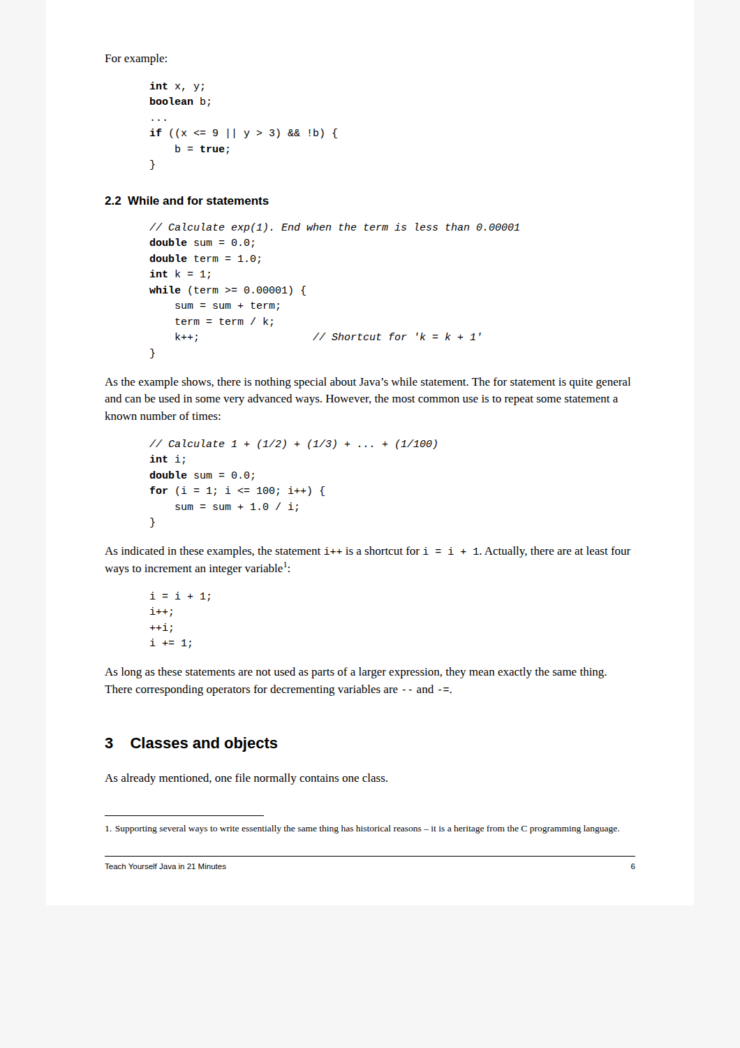For example:
int x, y;
boolean b;
...
if ((x <= 9 || y > 3) && !b) {
    b = true;
}
2.2 While and for statements
// Calculate exp(1). End when the term is less than 0.00001
double sum = 0.0;
double term = 1.0;
int k = 1;
while (term >= 0.00001) {
    sum = sum + term;
    term = term / k;
    k++;                  // Shortcut for 'k = k + 1'
}
As the example shows, there is nothing special about Java’s while statement. The for statement is quite general and can be used in some very advanced ways. However, the most common use is to repeat some statement a known number of times:
// Calculate 1 + (1/2) + (1/3) + ... + (1/100)
int i;
double sum = 0.0;
for (i = 1; i <= 100; i++) {
    sum = sum + 1.0 / i;
}
As indicated in these examples, the statement i++ is a shortcut for i = i + 1. Actually, there are at least four ways to increment an integer variable1:
i = i + 1;
i++;
++i;
i += 1;
As long as these statements are not used as parts of a larger expression, they mean exactly the same thing. There corresponding operators for decrementing variables are -- and -=.
3 Classes and objects
As already mentioned, one file normally contains one class.
1. Supporting several ways to write essentially the same thing has historical reasons – it is a heritage from the C programming language.
Teach Yourself Java in 21 Minutes 6